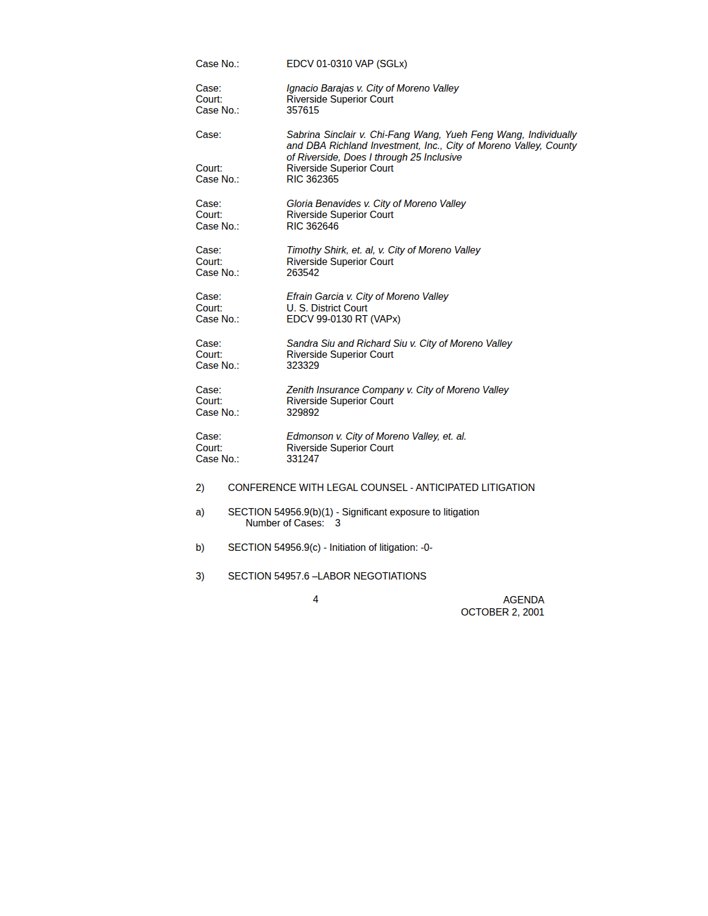| Case No.: | EDCV 01-0310 VAP (SGLx) |
| Case: | Ignacio Barajas v. City of Moreno Valley |
| Court: | Riverside Superior Court |
| Case No.: | 357615 |
| Case: | Sabrina Sinclair v. Chi-Fang Wang, Yueh Feng Wang, Individually and DBA Richland Investment, Inc., City of Moreno Valley, County of Riverside, Does I through 25 Inclusive |
| Court: | Riverside Superior Court |
| Case No.: | RIC 362365 |
| Case: | Gloria Benavides v. City of Moreno Valley |
| Court: | Riverside Superior Court |
| Case No.: | RIC 362646 |
| Case: | Timothy Shirk, et. al, v. City of Moreno Valley |
| Court: | Riverside Superior Court |
| Case No.: | 263542 |
| Case: | Efrain Garcia v. City of Moreno Valley |
| Court: | U. S. District Court |
| Case No.: | EDCV 99-0130 RT (VAPx) |
| Case: | Sandra Siu and Richard Siu v. City of Moreno Valley |
| Court: | Riverside Superior Court |
| Case No.: | 323329 |
| Case: | Zenith Insurance Company v. City of Moreno Valley |
| Court: | Riverside Superior Court |
| Case No.: | 329892 |
| Case: | Edmonson v. City of Moreno Valley, et. al. |
| Court: | Riverside Superior Court |
| Case No.: | 331247 |
2) CONFERENCE WITH LEGAL COUNSEL - ANTICIPATED LITIGATION
a) SECTION 54956.9(b)(1) - Significant exposure to litigation
Number of Cases: 3
b) SECTION 54956.9(c) - Initiation of litigation: -0-
3) SECTION 54957.6 –LABOR NEGOTIATIONS
4
AGENDA
OCTOBER 2, 2001